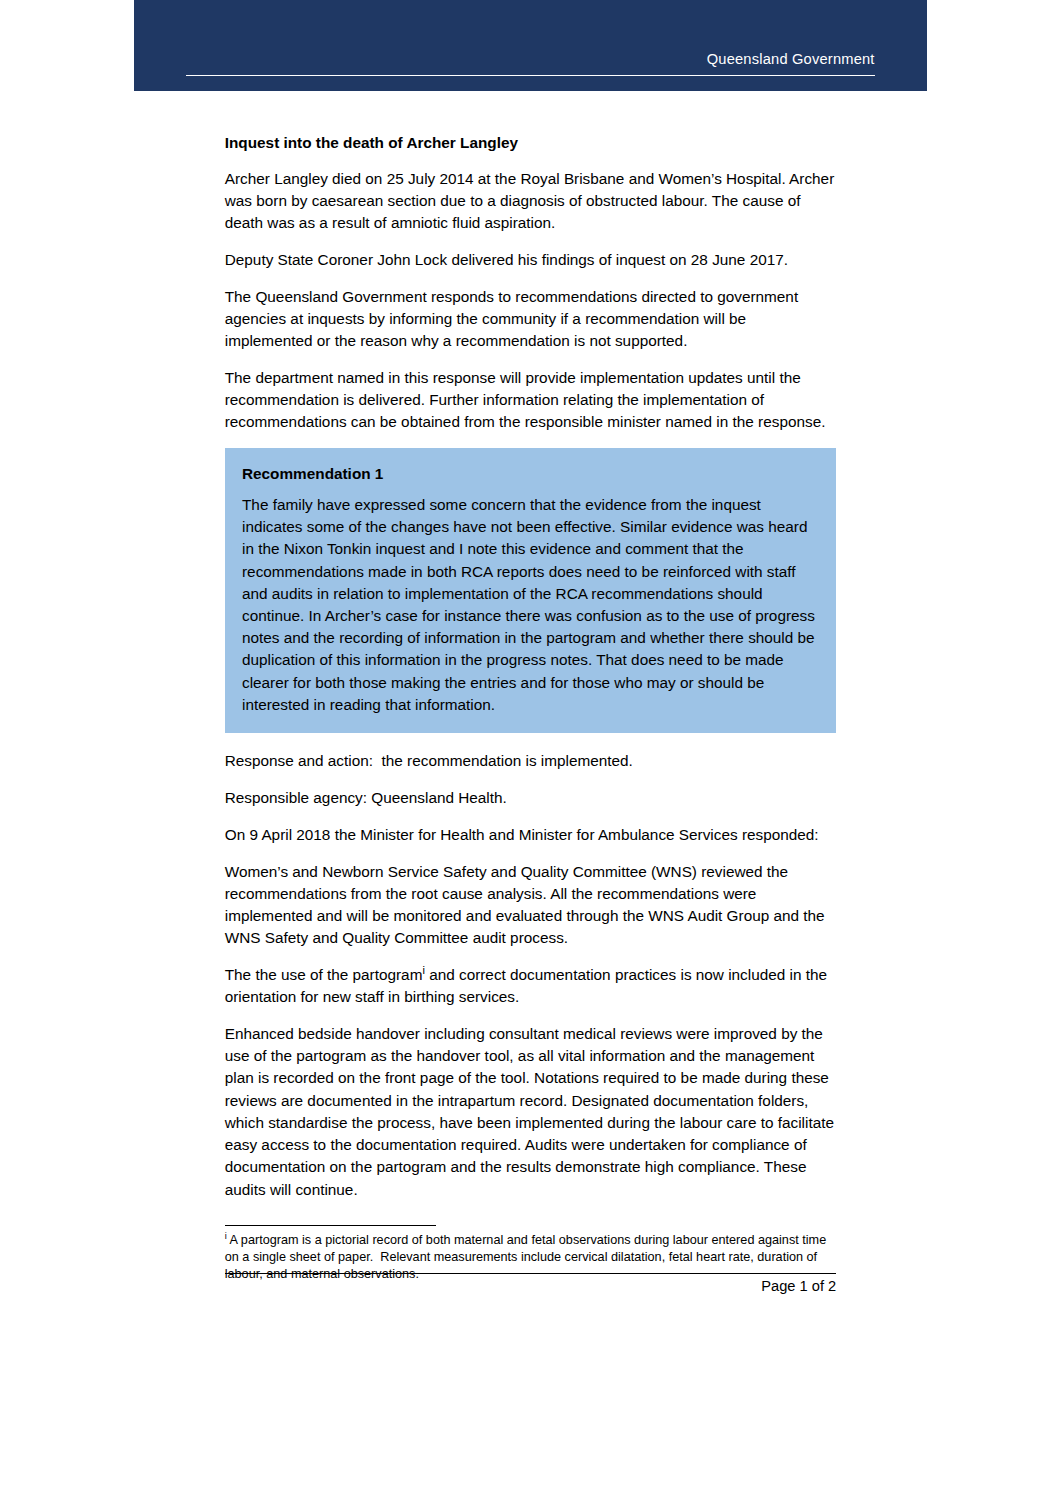Queensland Government
Inquest into the death of Archer Langley
Archer Langley died on 25 July 2014 at the Royal Brisbane and Women’s Hospital. Archer was born by caesarean section due to a diagnosis of obstructed labour. The cause of death was as a result of amniotic fluid aspiration.
Deputy State Coroner John Lock delivered his findings of inquest on 28 June 2017.
The Queensland Government responds to recommendations directed to government agencies at inquests by informing the community if a recommendation will be implemented or the reason why a recommendation is not supported.
The department named in this response will provide implementation updates until the recommendation is delivered. Further information relating the implementation of recommendations can be obtained from the responsible minister named in the response.
Recommendation 1
The family have expressed some concern that the evidence from the inquest indicates some of the changes have not been effective. Similar evidence was heard in the Nixon Tonkin inquest and I note this evidence and comment that the recommendations made in both RCA reports does need to be reinforced with staff and audits in relation to implementation of the RCA recommendations should continue. In Archer’s case for instance there was confusion as to the use of progress notes and the recording of information in the partogram and whether there should be duplication of this information in the progress notes. That does need to be made clearer for both those making the entries and for those who may or should be interested in reading that information.
Response and action: the recommendation is implemented.
Responsible agency: Queensland Health.
On 9 April 2018 the Minister for Health and Minister for Ambulance Services responded:
Women’s and Newborn Service Safety and Quality Committee (WNS) reviewed the recommendations from the root cause analysis. All the recommendations were implemented and will be monitored and evaluated through the WNS Audit Group and the WNS Safety and Quality Committee audit process.
The the use of the partogrami and correct documentation practices is now included in the orientation for new staff in birthing services.
Enhanced bedside handover including consultant medical reviews were improved by the use of the partogram as the handover tool, as all vital information and the management plan is recorded on the front page of the tool. Notations required to be made during these reviews are documented in the intrapartum record. Designated documentation folders, which standardise the process, have been implemented during the labour care to facilitate easy access to the documentation required. Audits were undertaken for compliance of documentation on the partogram and the results demonstrate high compliance. These audits will continue.
i A partogram is a pictorial record of both maternal and fetal observations during labour entered against time on a single sheet of paper. Relevant measurements include cervical dilatation, fetal heart rate, duration of labour, and maternal observations.
Page 1 of 2